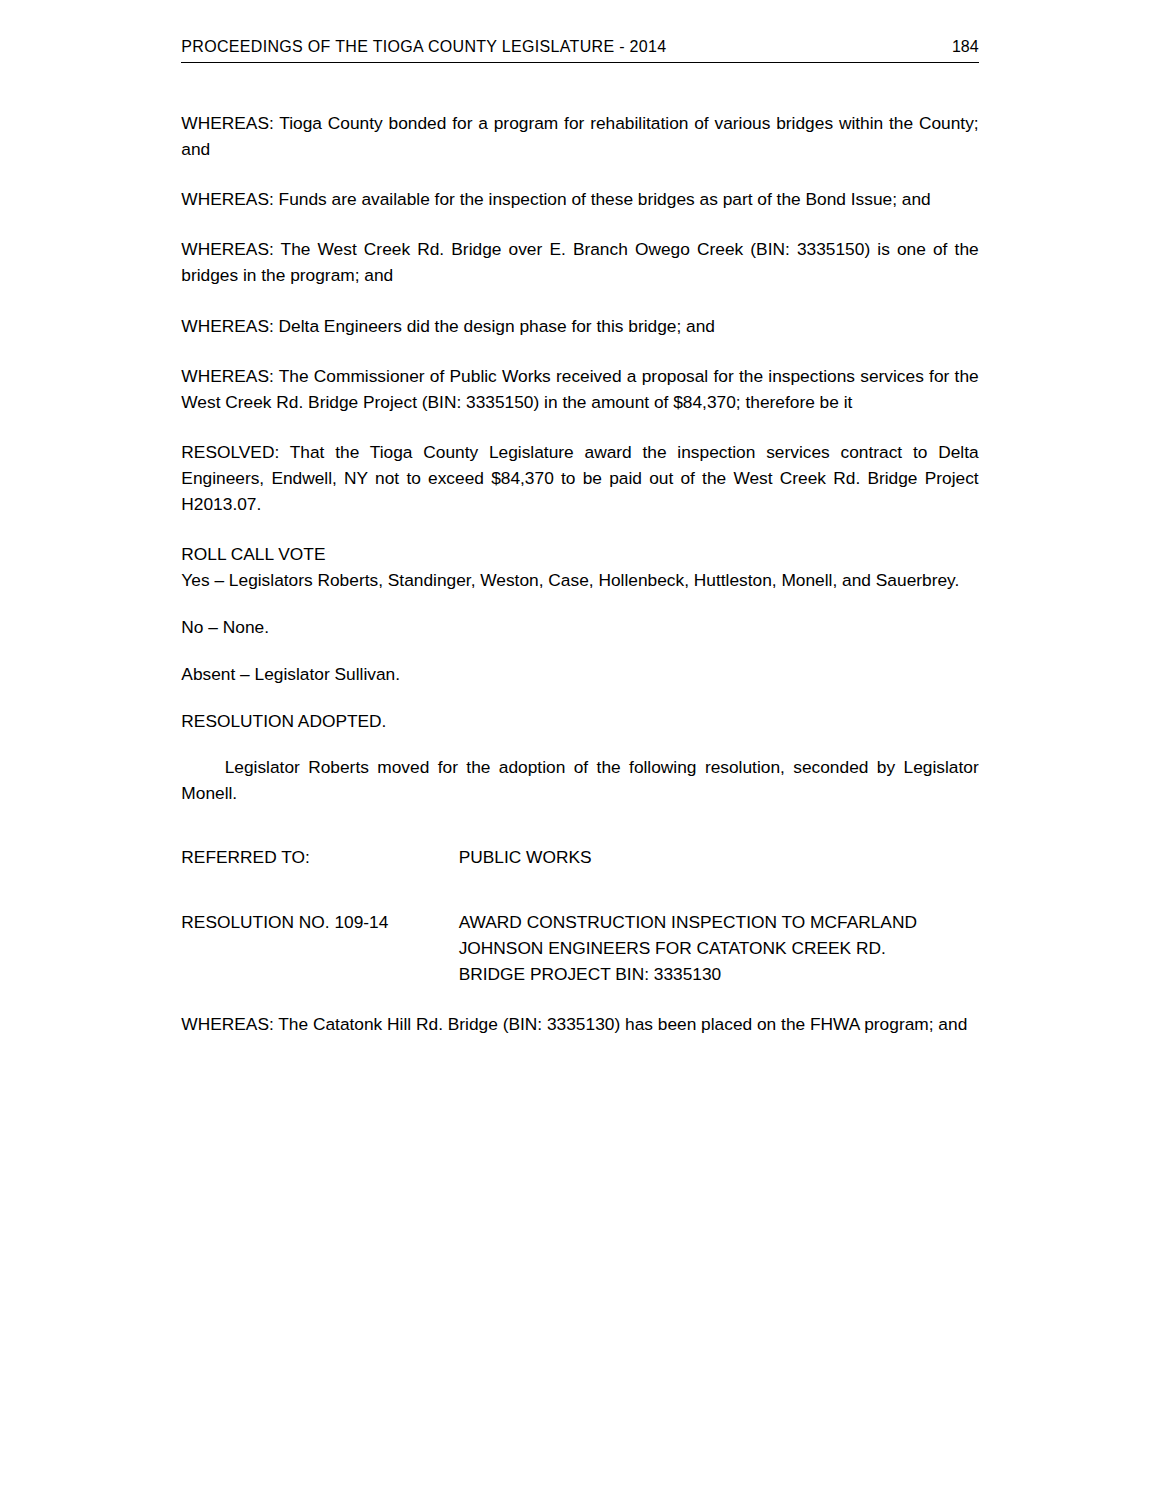Proceedings of the Tioga County Legislature - 2014 184
WHEREAS: Tioga County bonded for a program for rehabilitation of various bridges within the County; and
WHEREAS: Funds are available for the inspection of these bridges as part of the Bond Issue; and
WHEREAS: The West Creek Rd. Bridge over E. Branch Owego Creek (BIN: 3335150) is one of the bridges in the program; and
WHEREAS: Delta Engineers did the design phase for this bridge; and
WHEREAS: The Commissioner of Public Works received a proposal for the inspections services for the West Creek Rd. Bridge Project (BIN: 3335150) in the amount of $84,370; therefore be it
RESOLVED: That the Tioga County Legislature award the inspection services contract to Delta Engineers, Endwell, NY not to exceed $84,370 to be paid out of the West Creek Rd. Bridge Project H2013.07.
ROLL CALL VOTE
Yes – Legislators Roberts, Standinger, Weston, Case, Hollenbeck, Huttleston, Monell, and Sauerbrey.
No – None.
Absent – Legislator Sullivan.
RESOLUTION ADOPTED.
Legislator Roberts moved for the adoption of the following resolution, seconded by Legislator Monell.
| REFERRED TO: | PUBLIC WORKS |
| RESOLUTION NO. 109-14 | AWARD CONSTRUCTION INSPECTION TO MCFARLAND JOHNSON ENGINEERS FOR CATATONK CREEK RD. BRIDGE PROJECT BIN: 3335130 |
WHEREAS: The Catatonk Hill Rd. Bridge (BIN: 3335130) has been placed on the FHWA program; and